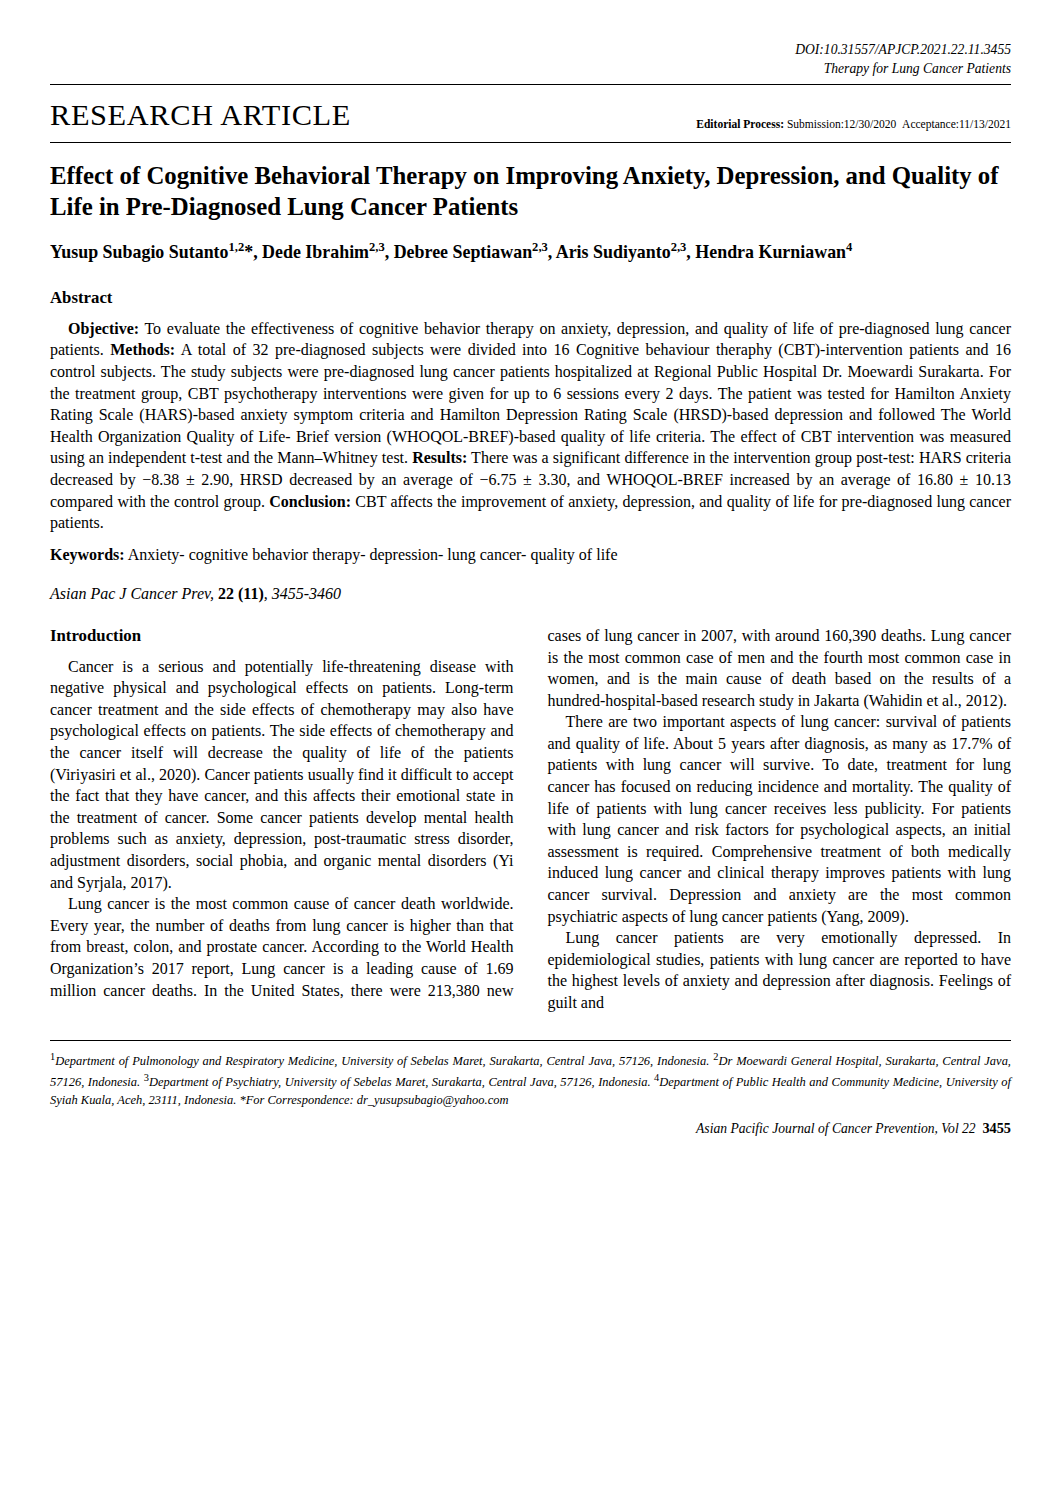DOI:10.31557/APJCP.2021.22.11.3455
Therapy for Lung Cancer Patients
RESEARCH ARTICLE
Editorial Process: Submission:12/30/2020 Acceptance:11/13/2021
Effect of Cognitive Behavioral Therapy on Improving Anxiety, Depression, and Quality of Life in Pre-Diagnosed Lung Cancer Patients
Yusup Subagio Sutanto1,2*, Dede Ibrahim2,3, Debree Septiawan2,3, Aris Sudiyanto2,3, Hendra Kurniawan4
Abstract
Objective: To evaluate the effectiveness of cognitive behavior therapy on anxiety, depression, and quality of life of pre-diagnosed lung cancer patients. Methods: A total of 32 pre-diagnosed subjects were divided into 16 Cognitive behaviour theraphy (CBT)-intervention patients and 16 control subjects. The study subjects were pre-diagnosed lung cancer patients hospitalized at Regional Public Hospital Dr. Moewardi Surakarta. For the treatment group, CBT psychotherapy interventions were given for up to 6 sessions every 2 days. The patient was tested for Hamilton Anxiety Rating Scale (HARS)-based anxiety symptom criteria and Hamilton Depression Rating Scale (HRSD)-based depression and followed The World Health Organization Quality of Life- Brief version (WHOQOL-BREF)-based quality of life criteria. The effect of CBT intervention was measured using an independent t-test and the Mann–Whitney test. Results: There was a significant difference in the intervention group post-test: HARS criteria decreased by −8.38 ± 2.90, HRSD decreased by an average of −6.75 ± 3.30, and WHOQOL-BREF increased by an average of 16.80 ± 10.13 compared with the control group. Conclusion: CBT affects the improvement of anxiety, depression, and quality of life for pre-diagnosed lung cancer patients.
Keywords: Anxiety- cognitive behavior therapy- depression- lung cancer- quality of life
Asian Pac J Cancer Prev, 22 (11), 3455-3460
Introduction
Cancer is a serious and potentially life-threatening disease with negative physical and psychological effects on patients. Long-term cancer treatment and the side effects of chemotherapy may also have psychological effects on patients. The side effects of chemotherapy and the cancer itself will decrease the quality of life of the patients (Viriyasiri et al., 2020). Cancer patients usually find it difficult to accept the fact that they have cancer, and this affects their emotional state in the treatment of cancer. Some cancer patients develop mental health problems such as anxiety, depression, post-traumatic stress disorder, adjustment disorders, social phobia, and organic mental disorders (Yi and Syrjala, 2017).
Lung cancer is the most common cause of cancer death worldwide. Every year, the number of deaths from lung cancer is higher than that from breast, colon, and prostate cancer. According to the World Health Organization’s 2017 report, Lung cancer is a leading cause of 1.69 million cancer deaths. In the United States, there were 213,380 new cases of lung cancer in 2007, with around 160,390 deaths. Lung cancer is the most common case of men and the fourth most common case in women, and is the main cause of death based on the results of a hundred-hospital-based research study in Jakarta (Wahidin et al., 2012).
There are two important aspects of lung cancer: survival of patients and quality of life. About 5 years after diagnosis, as many as 17.7% of patients with lung cancer will survive. To date, treatment for lung cancer has focused on reducing incidence and mortality. The quality of life of patients with lung cancer receives less publicity. For patients with lung cancer and risk factors for psychological aspects, an initial assessment is required. Comprehensive treatment of both medically induced lung cancer and clinical therapy improves patients with lung cancer survival. Depression and anxiety are the most common psychiatric aspects of lung cancer patients (Yang, 2009).
Lung cancer patients are very emotionally depressed. In epidemiological studies, patients with lung cancer are reported to have the highest levels of anxiety and depression after diagnosis. Feelings of guilt and
1Department of Pulmonology and Respiratory Medicine, University of Sebelas Maret, Surakarta, Central Java, 57126, Indonesia. 2Dr Moewardi General Hospital, Surakarta, Central Java, 57126, Indonesia. 3Department of Psychiatry, University of Sebelas Maret, Surakarta, Central Java, 57126, Indonesia. 4Department of Public Health and Community Medicine, University of Syiah Kuala, Aceh, 23111, Indonesia. *For Correspondence: dr_yusupsubagio@yahoo.com
Asian Pacific Journal of Cancer Prevention, Vol 22 3455